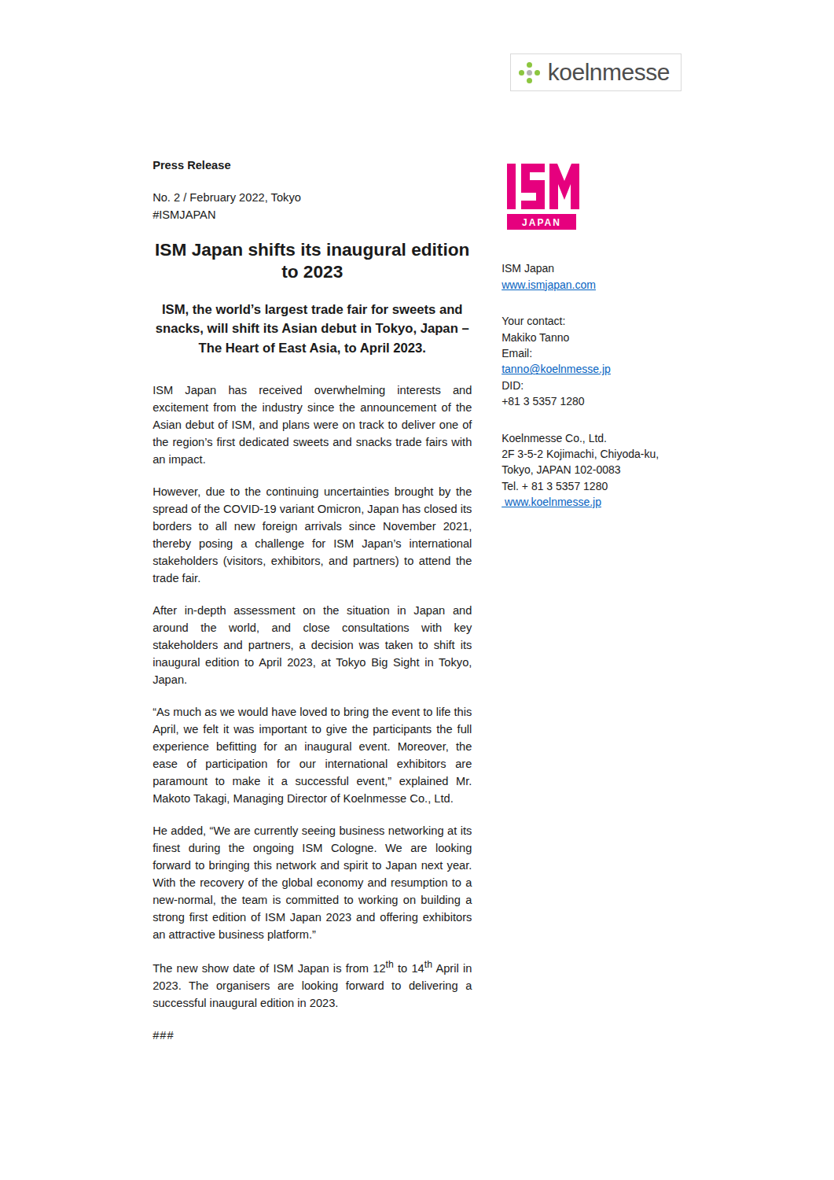koelnmesse
Press Release
No. 2 / February 2022, Tokyo
#ISMJAPAN
ISM Japan shifts its inaugural edition to 2023
ISM, the world’s largest trade fair for sweets and snacks, will shift its Asian debut in Tokyo, Japan – The Heart of East Asia, to April 2023.
ISM Japan has received overwhelming interests and excitement from the industry since the announcement of the Asian debut of ISM, and plans were on track to deliver one of the region’s first dedicated sweets and snacks trade fairs with an impact.
However, due to the continuing uncertainties brought by the spread of the COVID-19 variant Omicron, Japan has closed its borders to all new foreign arrivals since November 2021, thereby posing a challenge for ISM Japan’s international stakeholders (visitors, exhibitors, and partners) to attend the trade fair.
After in-depth assessment on the situation in Japan and around the world, and close consultations with key stakeholders and partners, a decision was taken to shift its inaugural edition to April 2023, at Tokyo Big Sight in Tokyo, Japan.
“As much as we would have loved to bring the event to life this April, we felt it was important to give the participants the full experience befitting for an inaugural event. Moreover, the ease of participation for our international exhibitors are paramount to make it a successful event,” explained Mr. Makoto Takagi, Managing Director of Koelnmesse Co., Ltd.
He added, “We are currently seeing business networking at its finest during the ongoing ISM Cologne. We are looking forward to bringing this network and spirit to Japan next year. With the recovery of the global economy and resumption to a new-normal, the team is committed to working on building a strong first edition of ISM Japan 2023 and offering exhibitors an attractive business platform.”
The new show date of ISM Japan is from 12th to 14th April in 2023. The organisers are looking forward to delivering a successful inaugural edition in 2023.
###
JAPAN
ISM Japan
www.ismjapan.com
Your contact:
Makiko Tanno
Email:
tanno@koelnmesse.jp
DID:
+81 3 5357 1280
Koelnmesse Co., Ltd.
2F 3-5-2 Kojimachi, Chiyoda-ku,
Tokyo, JAPAN 102-0083
Tel. + 81 3 5357 1280
www.koelnmesse.jp